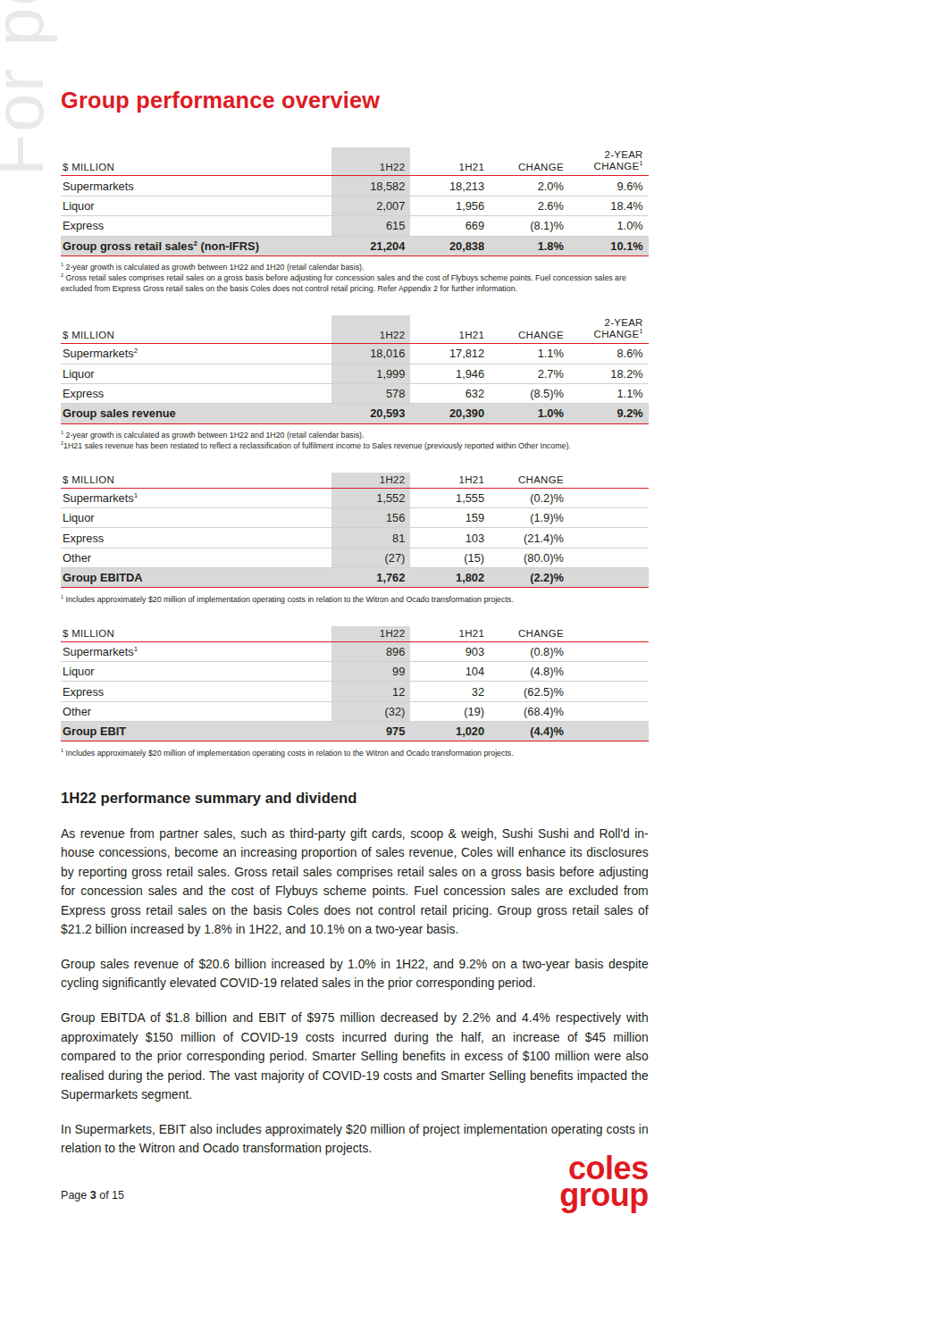For personal use only
Group performance overview
| $ MILLION | 1H22 | 1H21 | CHANGE | 2-YEAR CHANGE 1 |
| --- | --- | --- | --- | --- |
| Supermarkets | 18,582 | 18,213 | 2.0% | 9.6% |
| Liquor | 2,007 | 1,956 | 2.6% | 18.4% |
| Express | 615 | 669 | (8.1)% | 1.0% |
| Group gross retail sales 2 (non-IFRS) | 21,204 | 20,838 | 1.8% | 10.1% |
1 2-year growth is calculated as growth between 1H22 and 1H20 (retail calendar basis).
2 Gross retail sales comprises retail sales on a gross basis before adjusting for concession sales and the cost of Flybuys scheme points. Fuel concession sales are excluded from Express Gross retail sales on the basis Coles does not control retail pricing. Refer Appendix 2 for further information.
| $ MILLION | 1H22 | 1H21 | CHANGE | 2-YEAR CHANGE 1 |
| --- | --- | --- | --- | --- |
| Supermarkets 2 | 18,016 | 17,812 | 1.1% | 8.6% |
| Liquor | 1,999 | 1,946 | 2.7% | 18.2% |
| Express | 578 | 632 | (8.5)% | 1.1% |
| Group sales revenue | 20,593 | 20,390 | 1.0% | 9.2% |
1 2-year growth is calculated as growth between 1H22 and 1H20 (retail calendar basis).
21H21 sales revenue has been restated to reflect a reclassification of fulfilment income to Sales revenue (previously reported within Other Income).
| $ MILLION | 1H22 | 1H21 | CHANGE | |
| --- | --- | --- | --- | --- |
| Supermarkets 1 | 1,552 | 1,555 | (0.2)% | |
| Liquor | 156 | 159 | (1.9)% | |
| Express | 81 | 103 | (21.4)% | |
| Other | (27) | (15) | (80.0)% | |
| Group EBITDA | 1,762 | 1,802 | (2.2)% | |
1 Includes approximately $20 million of implementation operating costs in relation to the Witron and Ocado transformation projects.
| $ MILLION | 1H22 | 1H21 | CHANGE | |
| --- | --- | --- | --- | --- |
| Supermarkets 1 | 896 | 903 | (0.8)% | |
| Liquor | 99 | 104 | (4.8)% | |
| Express | 12 | 32 | (62.5)% | |
| Other | (32) | (19) | (68.4)% | |
| Group EBIT | 975 | 1,020 | (4.4)% | |
1 Includes approximately $20 million of implementation operating costs in relation to the Witron and Ocado transformation projects.
1H22 performance summary and dividend
As revenue from partner sales, such as third-party gift cards, scoop & weigh, Sushi Sushi and Roll'd in-house concessions, become an increasing proportion of sales revenue, Coles will enhance its disclosures by reporting gross retail sales. Gross retail sales comprises retail sales on a gross basis before adjusting for concession sales and the cost of Flybuys scheme points. Fuel concession sales are excluded from Express gross retail sales on the basis Coles does not control retail pricing. Group gross retail sales of $21.2 billion increased by 1.8% in 1H22, and 10.1% on a two-year basis.
Group sales revenue of $20.6 billion increased by 1.0% in 1H22, and 9.2% on a two-year basis despite cycling significantly elevated COVID-19 related sales in the prior corresponding period.
Group EBITDA of $1.8 billion and EBIT of $975 million decreased by 2.2% and 4.4% respectively with approximately $150 million of COVID-19 costs incurred during the half, an increase of $45 million compared to the prior corresponding period. Smarter Selling benefits in excess of $100 million were also realised during the period. The vast majority of COVID-19 costs and Smarter Selling benefits impacted the Supermarkets segment.
In Supermarkets, EBIT also includes approximately $20 million of project implementation operating costs in relation to the Witron and Ocado transformation projects.
Page 3 of 15
coles group